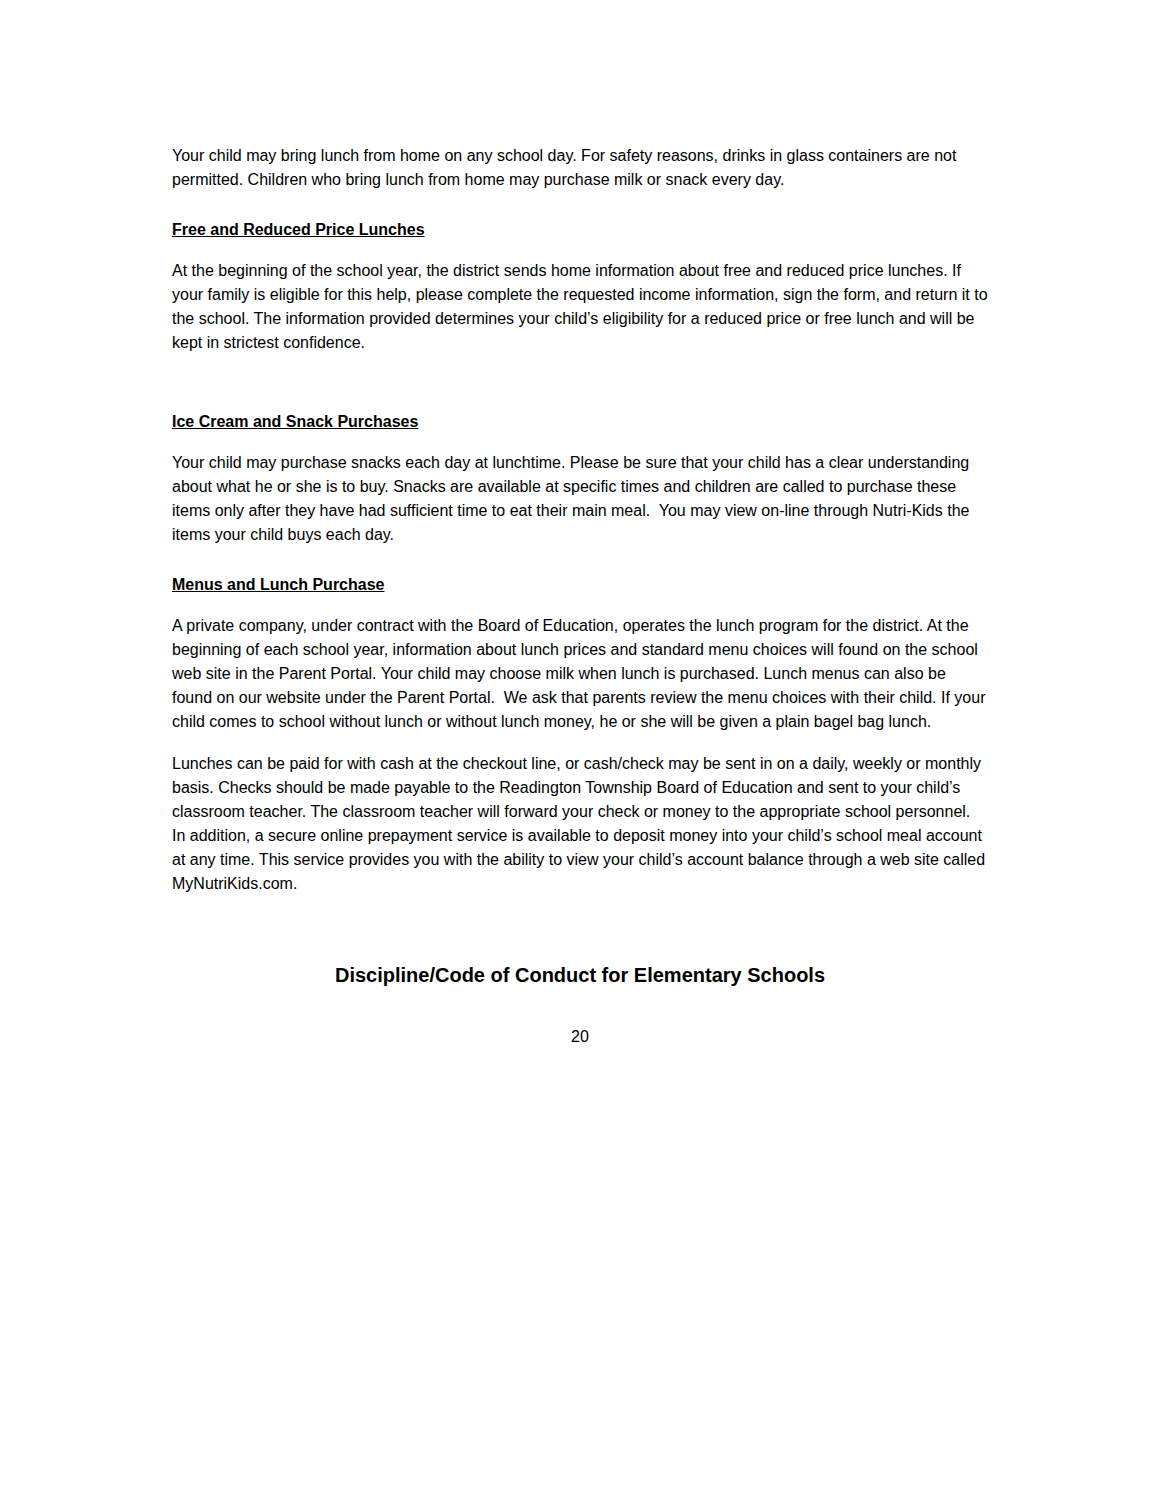Your child may bring lunch from home on any school day. For safety reasons, drinks in glass containers are not permitted. Children who bring lunch from home may purchase milk or snack every day.
Free and Reduced Price Lunches
At the beginning of the school year, the district sends home information about free and reduced price lunches. If your family is eligible for this help, please complete the requested income information, sign the form, and return it to the school. The information provided determines your child’s eligibility for a reduced price or free lunch and will be kept in strictest confidence.
Ice Cream and Snack Purchases
Your child may purchase snacks each day at lunchtime. Please be sure that your child has a clear understanding about what he or she is to buy. Snacks are available at specific times and children are called to purchase these items only after they have had sufficient time to eat their main meal. You may view on-line through Nutri-Kids the items your child buys each day.
Menus and Lunch Purchase
A private company, under contract with the Board of Education, operates the lunch program for the district. At the beginning of each school year, information about lunch prices and standard menu choices will found on the school web site in the Parent Portal. Your child may choose milk when lunch is purchased. Lunch menus can also be found on our website under the Parent Portal. We ask that parents review the menu choices with their child. If your child comes to school without lunch or without lunch money, he or she will be given a plain bagel bag lunch.
Lunches can be paid for with cash at the checkout line, or cash/check may be sent in on a daily, weekly or monthly basis. Checks should be made payable to the Readington Township Board of Education and sent to your child’s classroom teacher. The classroom teacher will forward your check or money to the appropriate school personnel. In addition, a secure online prepayment service is available to deposit money into your child’s school meal account at any time. This service provides you with the ability to view your child’s account balance through a web site called MyNutriKids.com.
Discipline/Code of Conduct for Elementary Schools
20